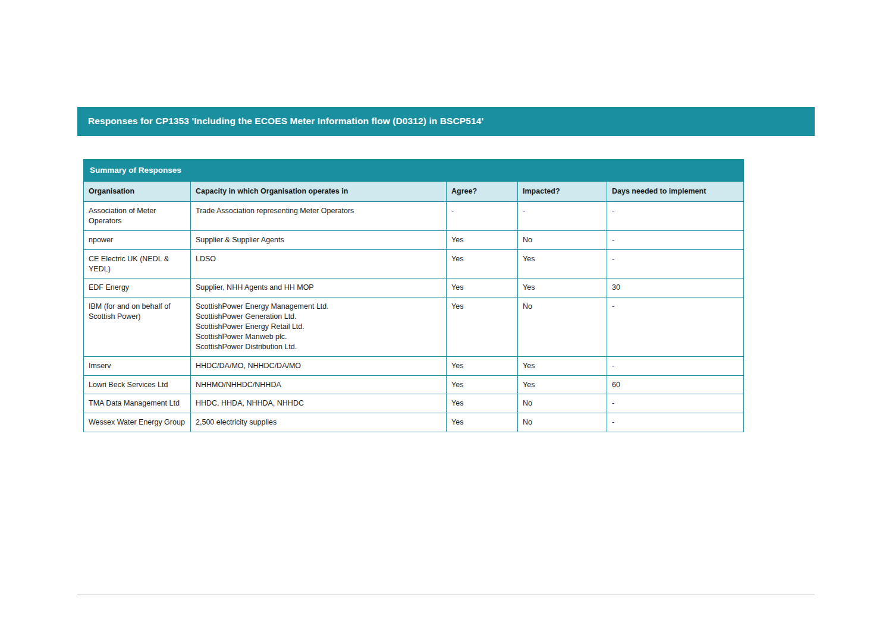Responses for CP1353 'Including the ECOES Meter Information flow (D0312) in BSCP514'
| Summary of Responses |
| --- |
| Organisation | Capacity in which Organisation operates in | Agree? | Impacted? | Days needed to implement |
| Association of Meter Operators | Trade Association representing Meter Operators | - | - | - |
| npower | Supplier & Supplier Agents | Yes | No | - |
| CE Electric UK (NEDL & YEDL) | LDSO | Yes | Yes | - |
| EDF Energy | Supplier, NHH Agents and HH MOP | Yes | Yes | 30 |
| IBM (for and on behalf of Scottish Power) | ScottishPower Energy Management Ltd. ScottishPower Generation Ltd. ScottishPower Energy Retail Ltd. ScottishPower Manweb plc. ScottishPower Distribution Ltd. | Yes | No | - |
| Imserv | HHDC/DA/MO, NHHDC/DA/MO | Yes | Yes | - |
| Lowri Beck Services Ltd | NHHMO/NHHDC/NHHDA | Yes | Yes | 60 |
| TMA Data Management Ltd | HHDC, HHDA, NHHDA, NHHDC | Yes | No | - |
| Wessex Water Energy Group | 2,500 electricity supplies | Yes | No | - |